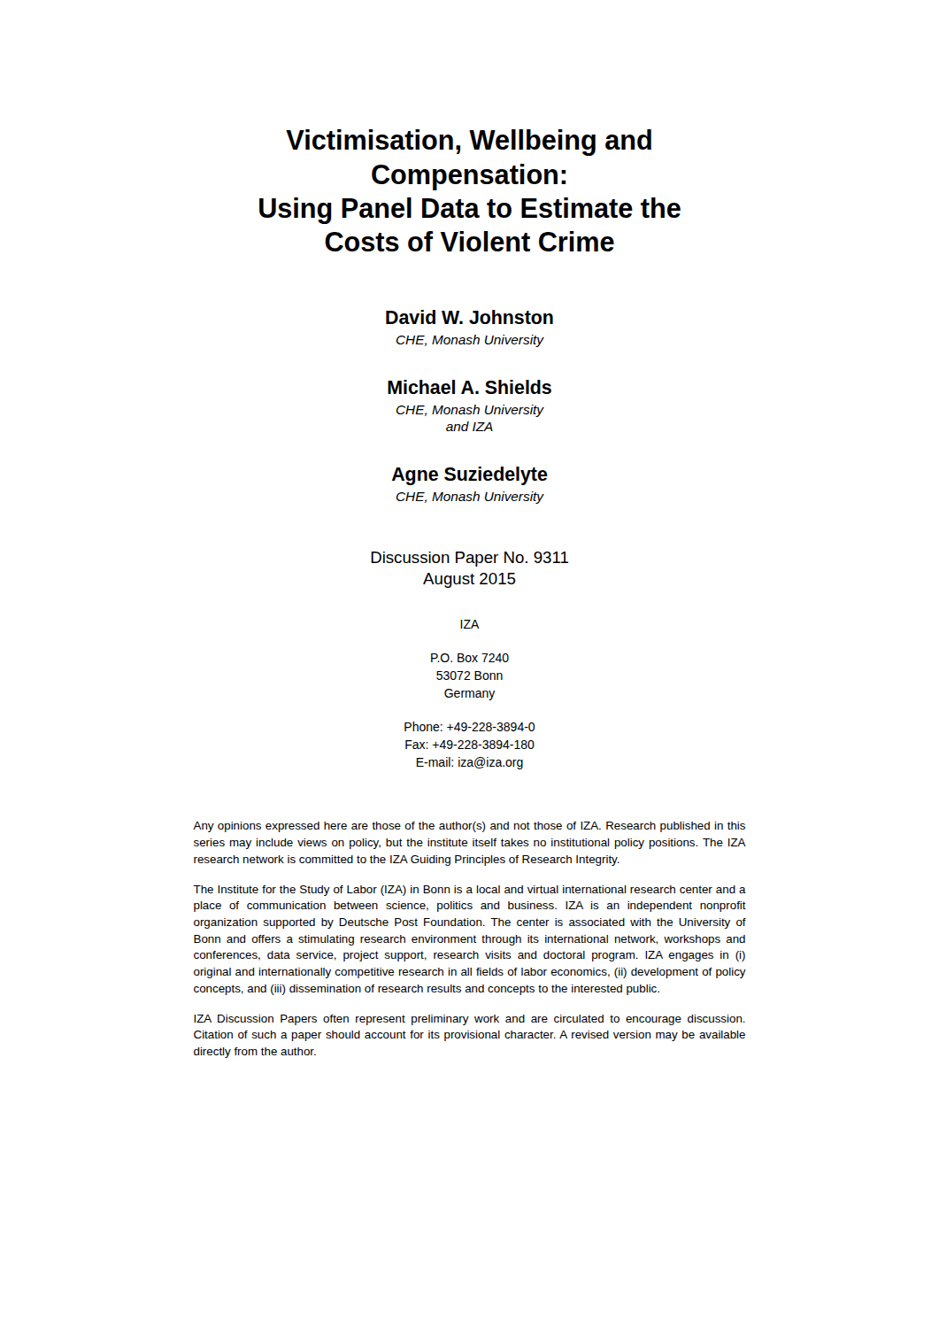Victimisation, Wellbeing and Compensation:
Using Panel Data to Estimate the
Costs of Violent Crime
David W. Johnston
CHE, Monash University
Michael A. Shields
CHE, Monash University
and IZA
Agne Suziedelyte
CHE, Monash University
Discussion Paper No. 9311
August 2015
IZA
P.O. Box 7240
53072 Bonn
Germany
Phone: +49-228-3894-0
Fax: +49-228-3894-180
E-mail: iza@iza.org
Any opinions expressed here are those of the author(s) and not those of IZA. Research published in this series may include views on policy, but the institute itself takes no institutional policy positions. The IZA research network is committed to the IZA Guiding Principles of Research Integrity.
The Institute for the Study of Labor (IZA) in Bonn is a local and virtual international research center and a place of communication between science, politics and business. IZA is an independent nonprofit organization supported by Deutsche Post Foundation. The center is associated with the University of Bonn and offers a stimulating research environment through its international network, workshops and conferences, data service, project support, research visits and doctoral program. IZA engages in (i) original and internationally competitive research in all fields of labor economics, (ii) development of policy concepts, and (iii) dissemination of research results and concepts to the interested public.
IZA Discussion Papers often represent preliminary work and are circulated to encourage discussion. Citation of such a paper should account for its provisional character. A revised version may be available directly from the author.